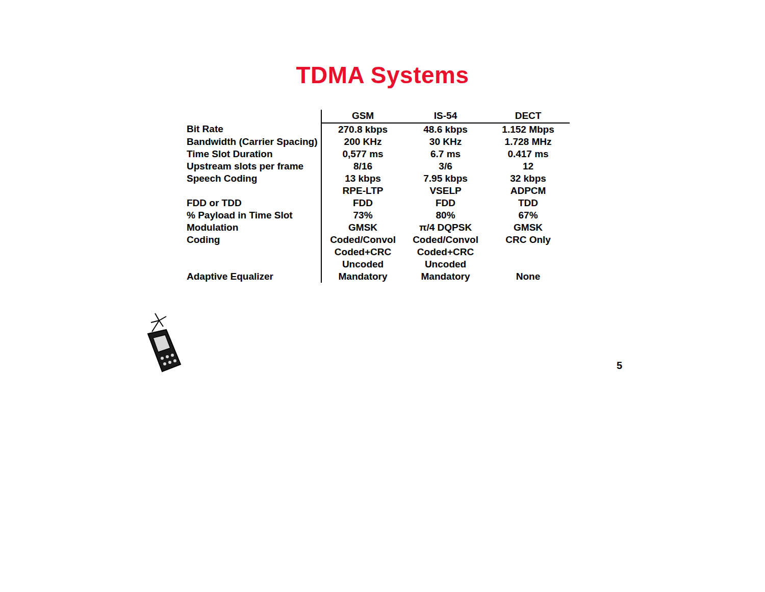TDMA Systems
| | GSM | IS-54 | DECT |
| Bit Rate | 270.8 kbps | 48.6 kbps | 1.152 Mbps |
| Bandwidth (Carrier Spacing) | 200 KHz | 30 KHz | 1.728 MHz |
| Time Slot Duration | 0,577 ms | 6.7 ms | 0.417 ms |
| Upstream slots per frame | 8/16 | 3/6 | 12 |
| Speech Coding | 13 kbps | 7.95 kbps | 32 kbps |
| | RPE-LTP | VSELP | ADPCM |
| FDD or TDD | FDD | FDD | TDD |
| % Payload in Time Slot | 73% | 80% | 67% |
| Modulation | GMSK | π/4 DQPSK | GMSK |
| Coding | Coded/Convol | Coded/Convol | CRC Only |
| | Coded+CRC | Coded+CRC | |
| | Uncoded | Uncoded | |
| Adaptive Equalizer | Mandatory | Mandatory | None |
5